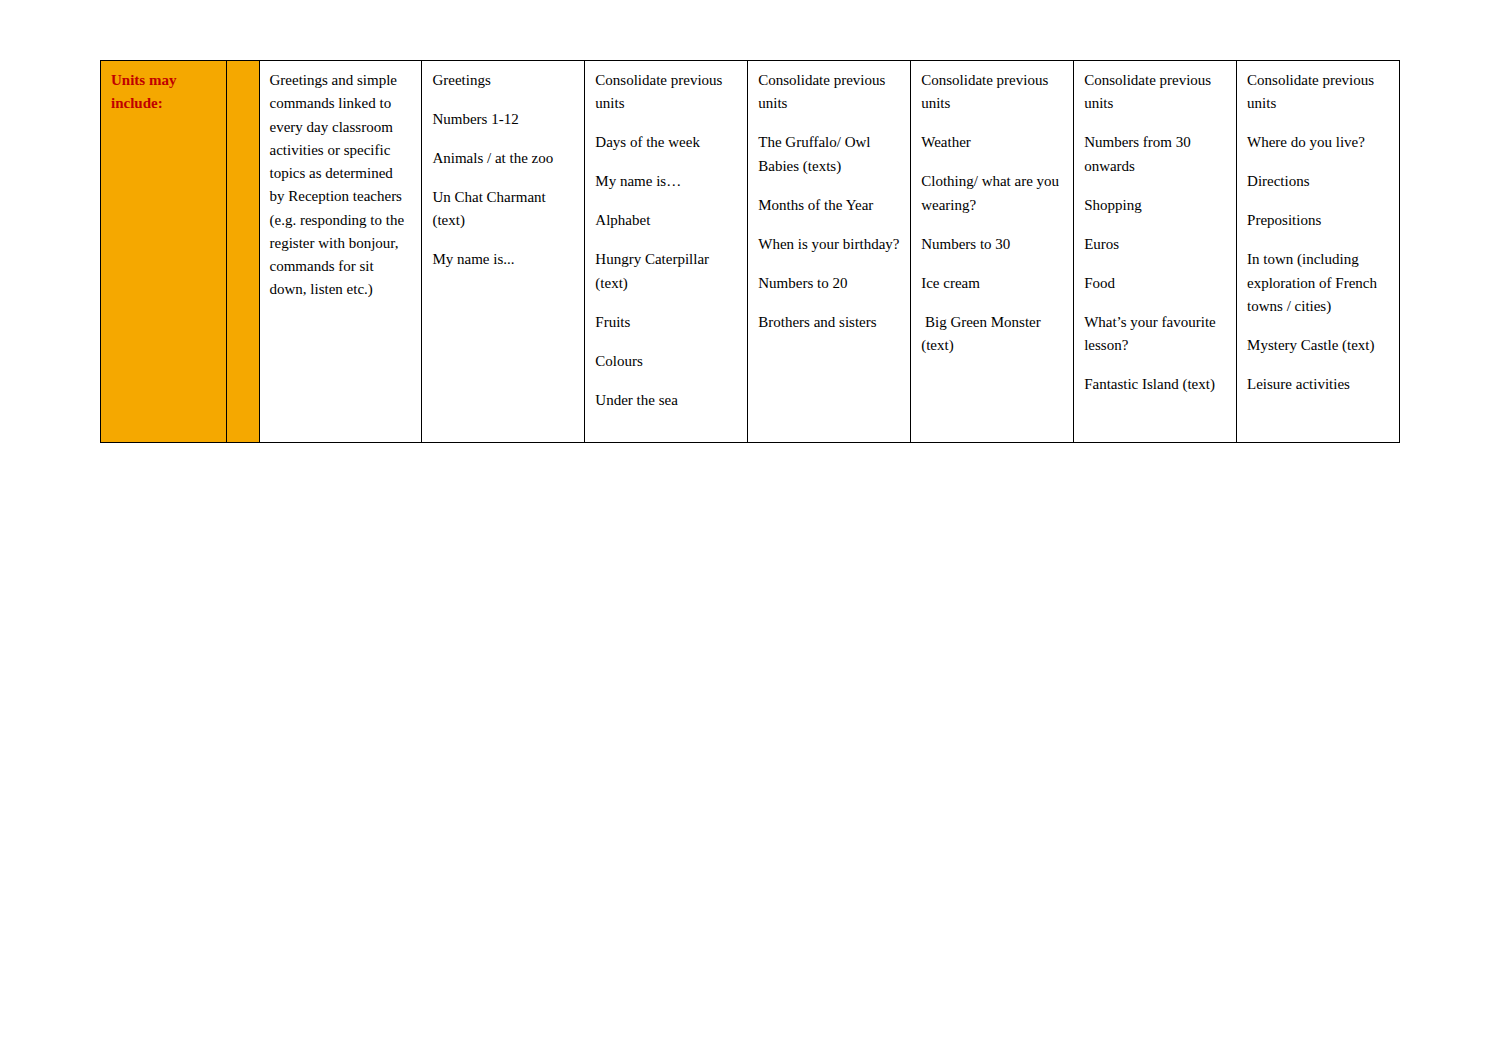| Units may include: | | Greetings and simple commands linked to every day classroom activities or specific topics as determined by Reception teachers (e.g. responding to the register with bonjour, commands for sit down, listen etc.) | Greetings Numbers 1-12 Animals / at the zoo Un Chat Charmant (text) My name is... | Consolidate previous units Days of the week My name is… Alphabet Hungry Caterpillar (text) Fruits Colours Under the sea | Consolidate previous units The Gruffalo/ Owl Babies (texts) Months of the Year When is your birthday? Numbers to 20 Brothers and sisters | Consolidate previous units Weather Clothing/ what are you wearing? Numbers to 30 Ice cream Big Green Monster (text) | Consolidate previous units Numbers from 30 onwards Shopping Euros Food What’s your favourite lesson? Fantastic Island (text) | Consolidate previous units Where do you live? Directions Prepositions In town (including exploration of French towns / cities) Mystery Castle (text) Leisure activities |